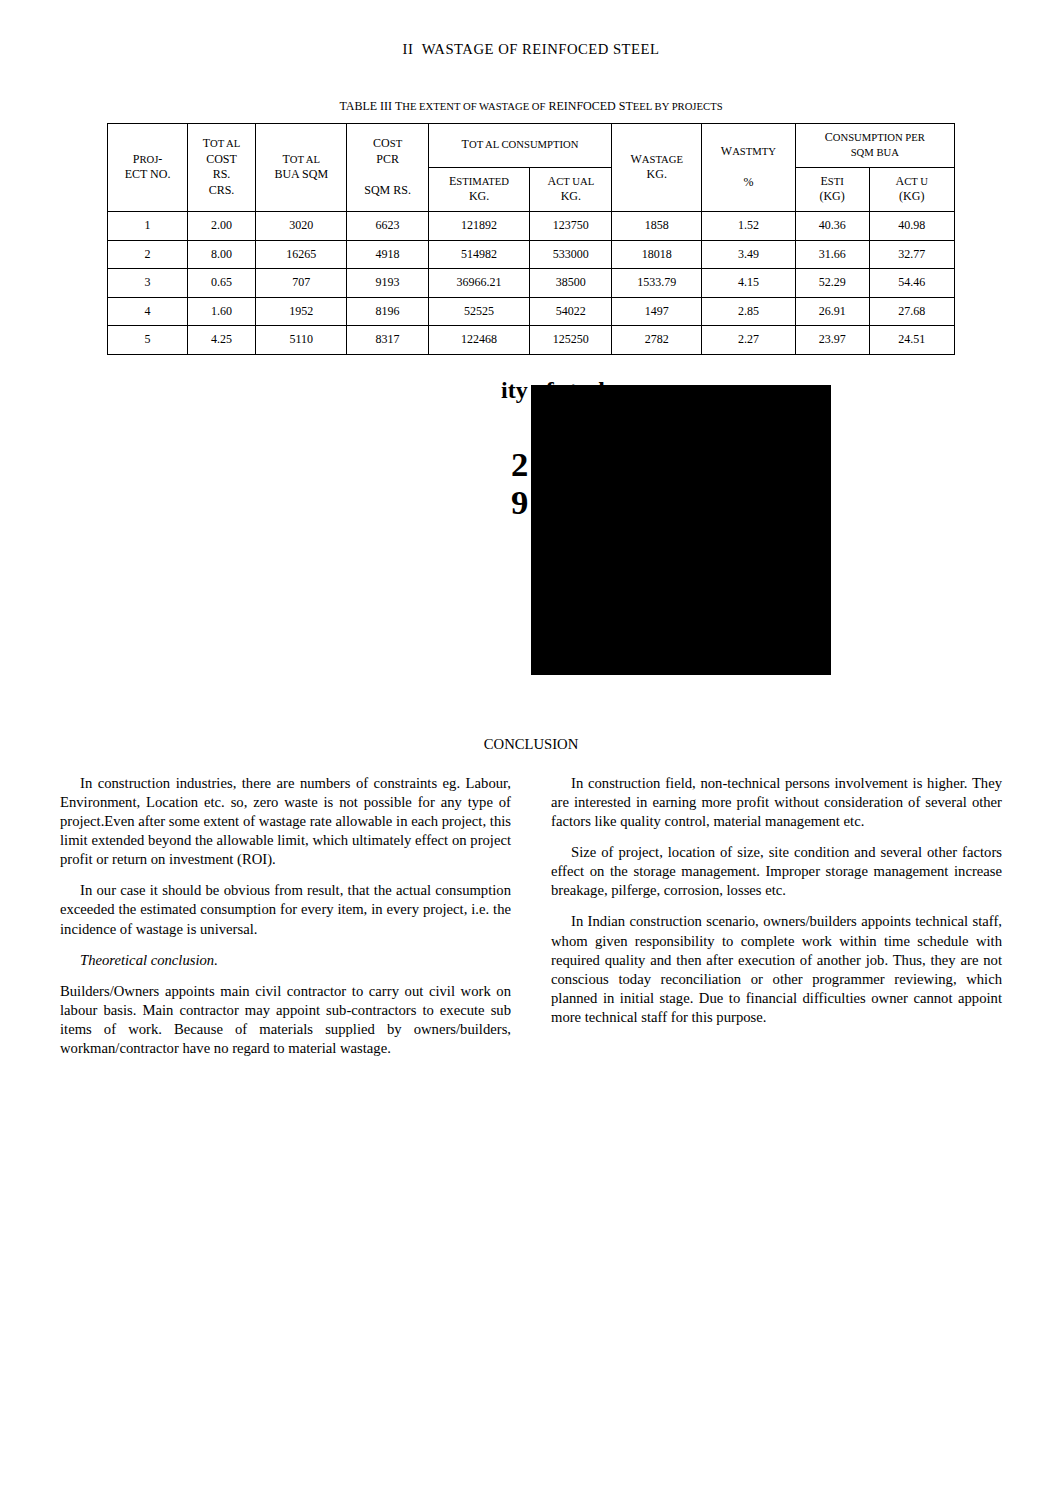II WASTAGE OF REINFOCED STEEL
TABLE III THE EXTENT OF WASTAGE OF REINFOCED STEEL BY PROJECTS
| P ROJ - ECT NO. | T OT AL COST RS. CRS. | T OT AL BUA SQM | CO ST PCR SQM RS. | T OT AL CONSUMPTION | W ASTAGE KG. | W ASTMTY % | C ONSUMPTION PER SQM BUA |
| --- | --- | --- | --- | --- | --- | --- | --- |
| E STIMATED KG. | A CT UAL KG. | E STI (KG) | A CT U (KG) |
| 1 | 2.00 | 3020 | 6623 | 121892 | 123750 | 1858 | 1.52 | 40.36 | 40.98 |
| 2 | 8.00 | 16265 | 4918 | 514982 | 533000 | 18018 | 3.49 | 31.66 | 32.77 |
| 3 | 0.65 | 707 | 9193 | 36966.21 | 38500 | 1533.79 | 4.15 | 52.29 | 54.46 |
| 4 | 1.60 | 1952 | 8196 | 52525 | 54022 | 1497 | 2.85 | 26.91 | 27.68 |
| 5 | 4.25 | 5110 | 8317 | 122468 | 125250 | 2782 | 2.27 | 23.97 | 24.51 |
ity of steel
2
9
1st Project
2nd Project
3rd Project
4th Project
5th Project
CONCLUSION
In construction industries, there are numbers of constraints eg. Labour, Environment, Location etc. so, zero waste is not possible for any type of project.Even after some extent of wastage rate allowable in each project, this limit extended beyond the allowable limit, which ultimately effect on project profit or return on investment (ROI).
In our case it should be obvious from result, that the actual consumption exceeded the estimated consumption for every item, in every project, i.e. the incidence of wastage is universal.
Theoretical conclusion.
Builders/Owners appoints main civil contractor to carry out civil work on labour basis. Main contractor may appoint sub-contractors to execute sub items of work. Because of materials supplied by owners/builders, workman/contractor have no regard to material wastage.
In construction field, non-technical persons involvement is higher. They are interested in earning more profit without consideration of several other factors like quality control, material management etc.
Size of project, location of size, site condition and several other factors effect on the storage management. Improper storage management increase breakage, pilferge, corrosion, losses etc.
In Indian construction scenario, owners/builders appoints technical staff, whom given responsibility to complete work within time schedule with required quality and then after execution of another job. Thus, they are not conscious today reconciliation or other programmer reviewing, which planned in initial stage. Due to financial difficulties owner cannot appoint more technical staff for this purpose.